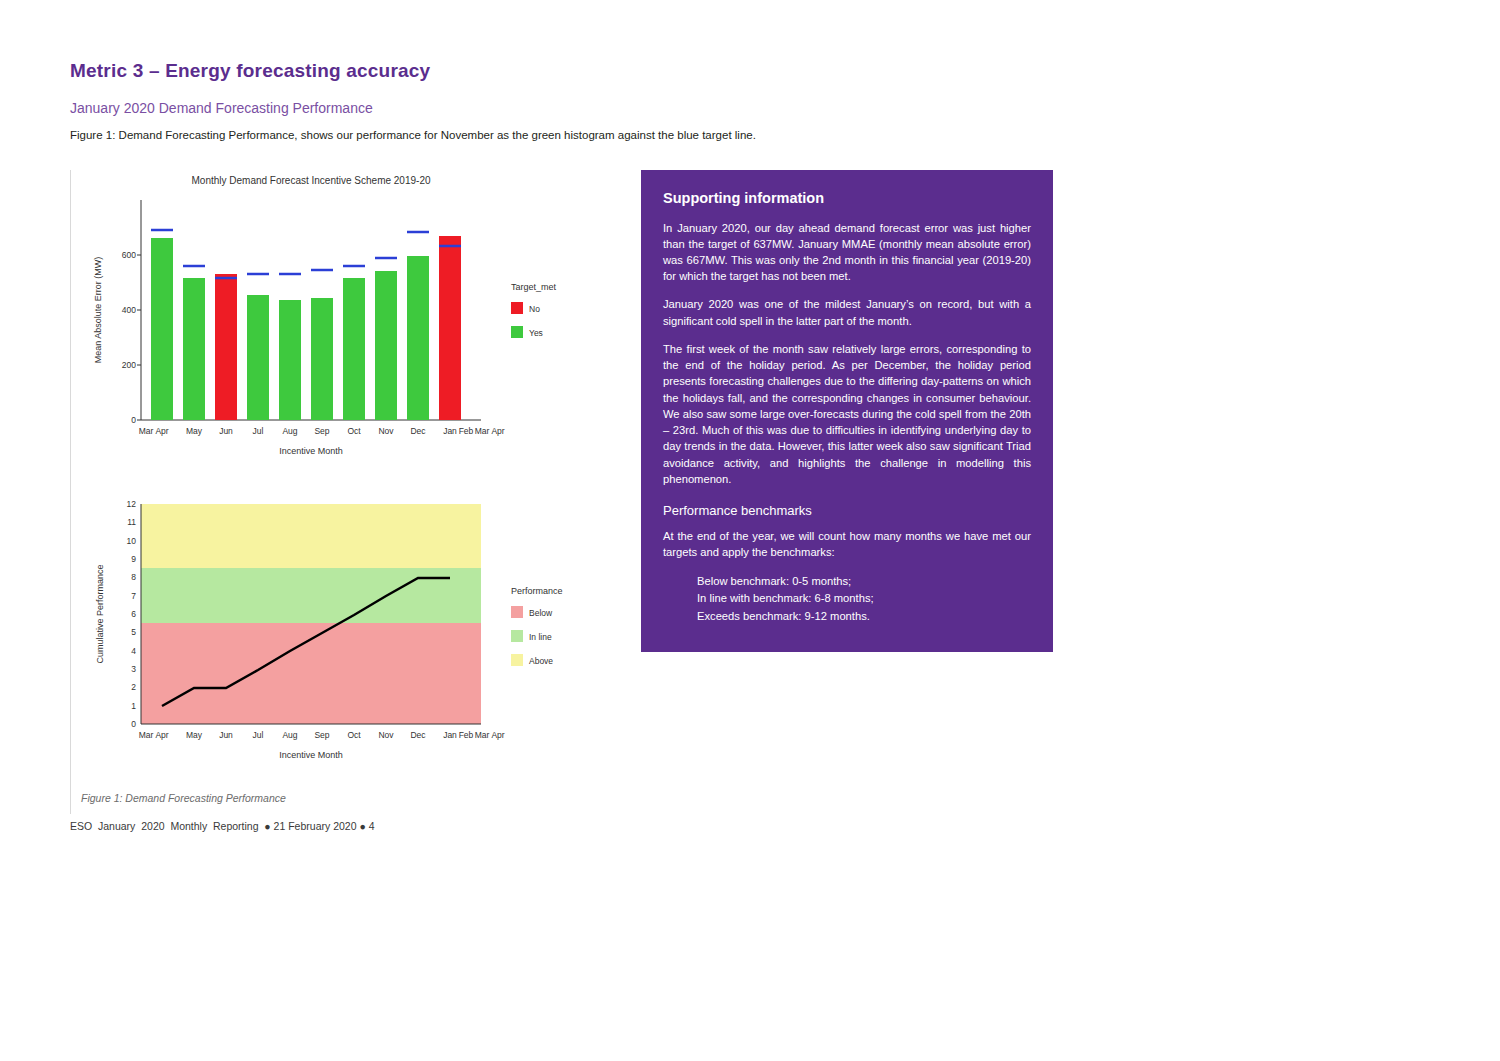Metric 3 – Energy forecasting accuracy
January 2020 Demand Forecasting Performance
Figure 1: Demand Forecasting Performance, shows our performance for November as the green histogram against the blue target line.
Monthly Demand Forecast Incentive Scheme 2019-20 0 200 400 600 Mean Absolute Error (MW) Mar Apr May Jun Jul Aug Sep Oct Nov Dec Jan Feb Mar Apr Incentive Month Target_met No Yes 0 1 2 3 4 5 6 7 8 9 10 11 12 Mar Apr May Jun Jul Aug Sep Oct Nov Dec Jan Feb Mar Apr Incentive Month Cumulative Performance Performance Below In line Above
Figure 1: Demand Forecasting Performance
Supporting information
In January 2020, our day ahead demand forecast error was just higher than the target of 637MW. January MMAE (monthly mean absolute error) was 667MW. This was only the 2nd month in this financial year (2019-20) for which the target has not been met.
January 2020 was one of the mildest January’s on record, but with a significant cold spell in the latter part of the month.
The first week of the month saw relatively large errors, corresponding to the end of the holiday period. As per December, the holiday period presents forecasting challenges due to the differing day-patterns on which the holidays fall, and the corresponding changes in consumer behaviour. We also saw some large over-forecasts during the cold spell from the 20th – 23rd. Much of this was due to difficulties in identifying underlying day to day trends in the data. However, this latter week also saw significant Triad avoidance activity, and highlights the challenge in modelling this phenomenon.
Performance benchmarks
At the end of the year, we will count how many months we have met our targets and apply the benchmarks:
Below benchmark: 0-5 months;
In line with benchmark: 6-8 months;
Exceeds benchmark: 9-12 months.
ESO January 2020 Monthly Reporting ● 21 February 2020 ● 4